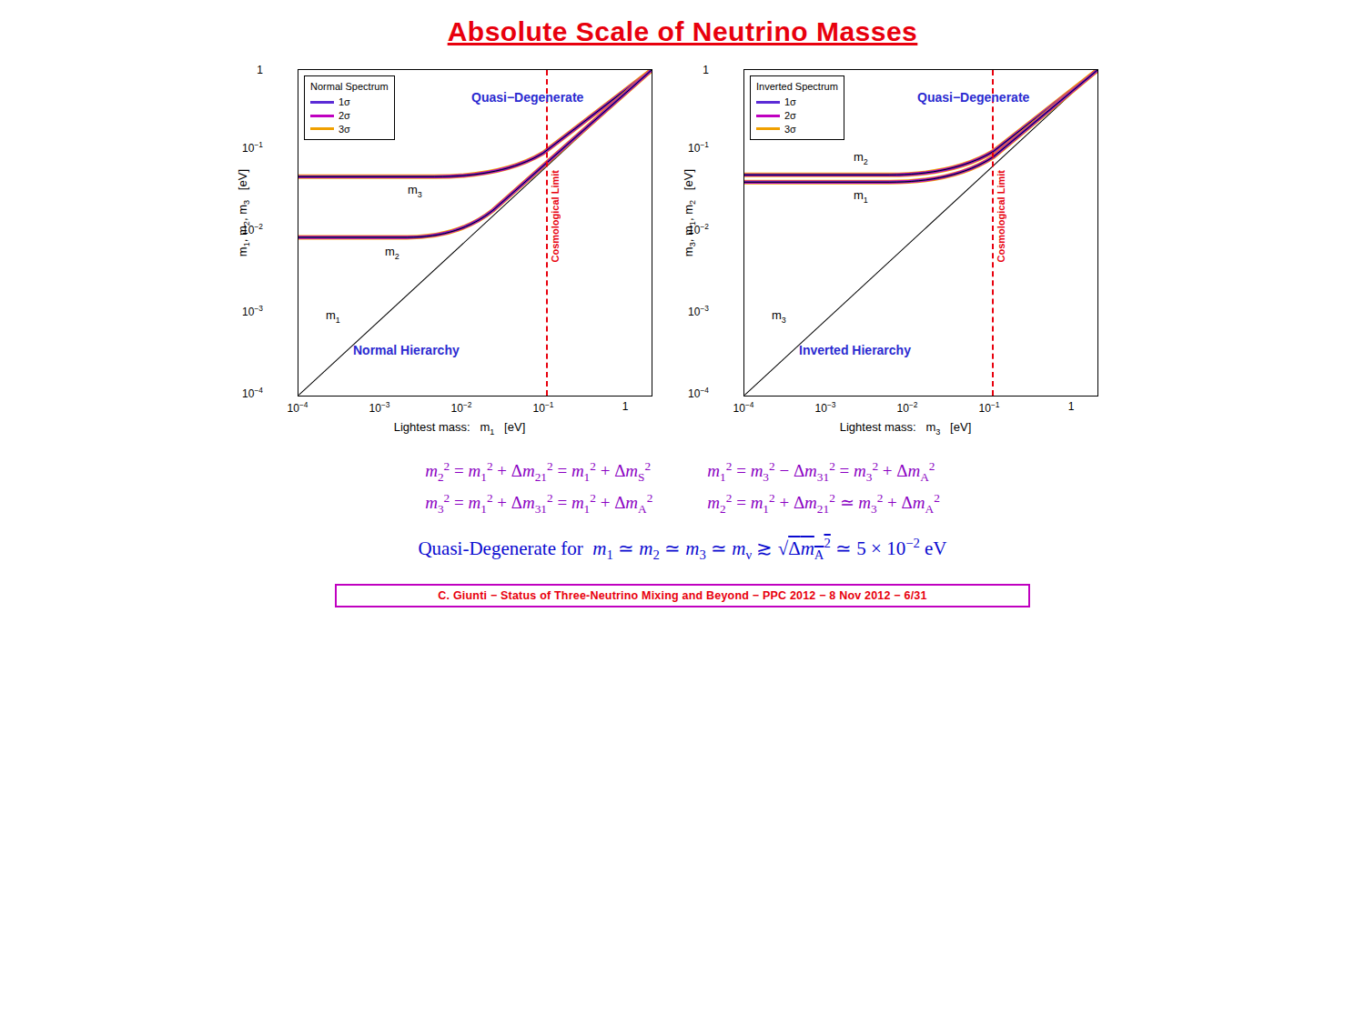Absolute Scale of Neutrino Masses
m1, m2, m3 [eV]
1
10−1
10−2
10−3
10−4
Cosmological Limit
Normal Spectrum
1σ
2σ
3σ
Quasi−Degenerate
Normal Hierarchy
m3
m2
m1
10−4
10−3
10−2
10−1
1
Lightest mass: m1 [eV]
m3, m1, m2 [eV]
1
10−1
10−2
10−3
10−4
Cosmological Limit
Inverted Spectrum
1σ
2σ
3σ
Quasi−Degenerate
Inverted Hierarchy
m2
m1
m3
10−4
10−3
10−2
10−1
1
Lightest mass: m3 [eV]
m22 = m12 + Δm212 = m12 + ΔmS2
m32 = m12 + Δm312 = m12 + ΔmA2
m12 = m32 − Δm312 = m32 + ΔmA2
m22 = m12 + Δm212 ≃ m32 + ΔmA2
Quasi-Degenerate for m1 ≃ m2 ≃ m3 ≃ mν ≳ √ΔmA2 ≃ 5 × 10−2 eV
C. Giunti − Status of Three-Neutrino Mixing and Beyond − PPC 2012 − 8 Nov 2012 − 6/31